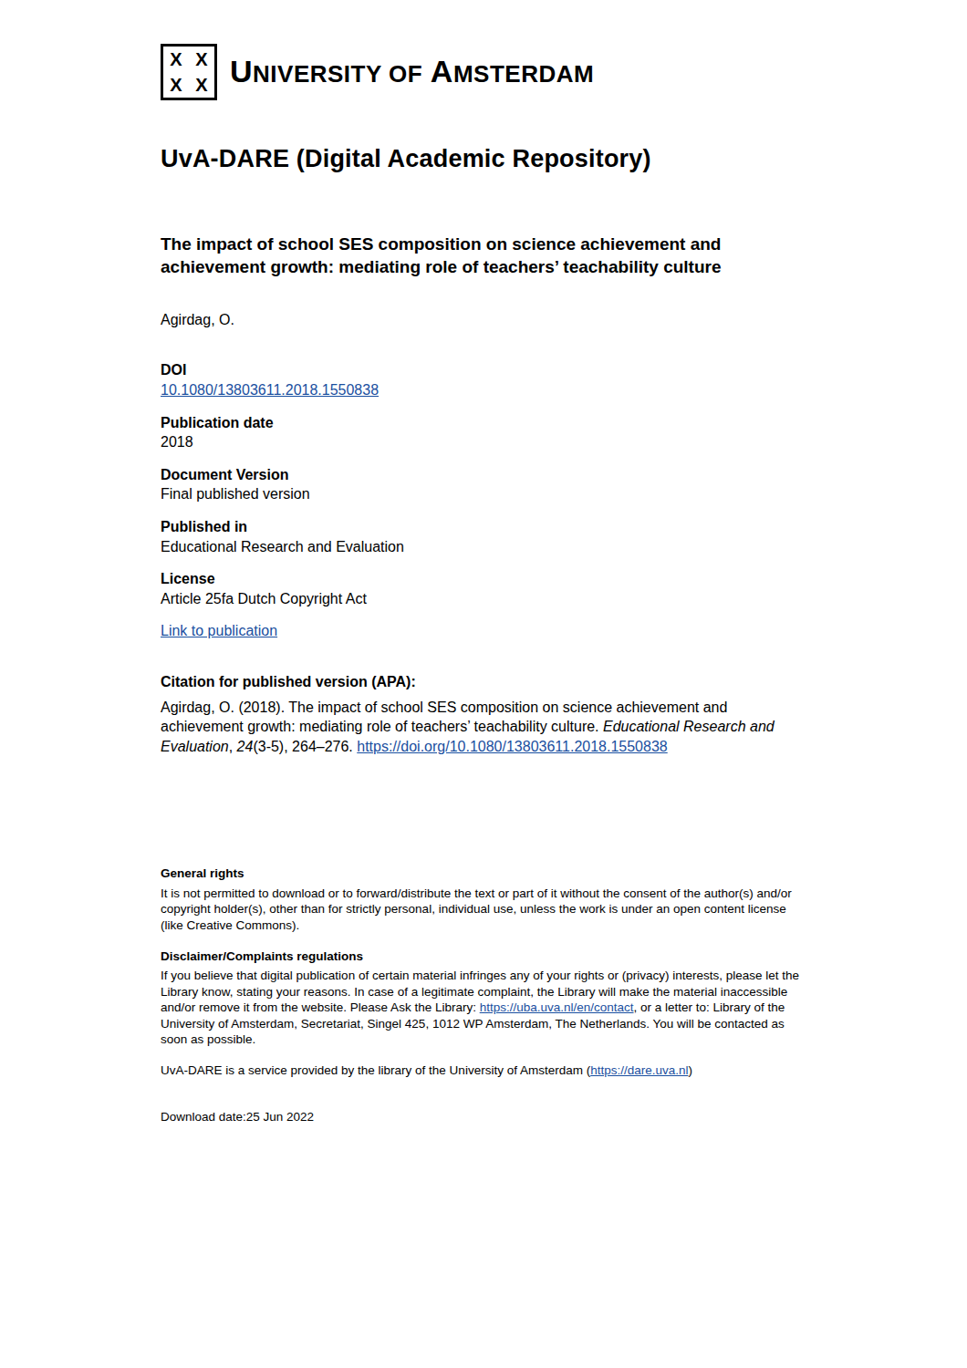XXXX
UNIVERSITY OF AMSTERDAM
UvA-DARE (Digital Academic Repository)
The impact of school SES composition on science achievement and achievement growth: mediating role of teachers’ teachability culture
Agirdag, O.
DOI
10.1080/13803611.2018.1550838
Publication date
2018
Document Version
Final published version
Published in
Educational Research and Evaluation
License
Article 25fa Dutch Copyright Act
Link to publication
Citation for published version (APA):
Agirdag, O. (2018). The impact of school SES composition on science achievement and achievement growth: mediating role of teachers’ teachability culture. Educational Research and Evaluation, 24(3-5), 264–276. https://doi.org/10.1080/13803611.2018.1550838
General rights
It is not permitted to download or to forward/distribute the text or part of it without the consent of the author(s) and/or copyright holder(s), other than for strictly personal, individual use, unless the work is under an open content license (like Creative Commons).
Disclaimer/Complaints regulations
If you believe that digital publication of certain material infringes any of your rights or (privacy) interests, please let the Library know, stating your reasons. In case of a legitimate complaint, the Library will make the material inaccessible and/or remove it from the website. Please Ask the Library: https://uba.uva.nl/en/contact, or a letter to: Library of the University of Amsterdam, Secretariat, Singel 425, 1012 WP Amsterdam, The Netherlands. You will be contacted as soon as possible.
UvA-DARE is a service provided by the library of the University of Amsterdam (https://dare.uva.nl)
Download date:25 Jun 2022